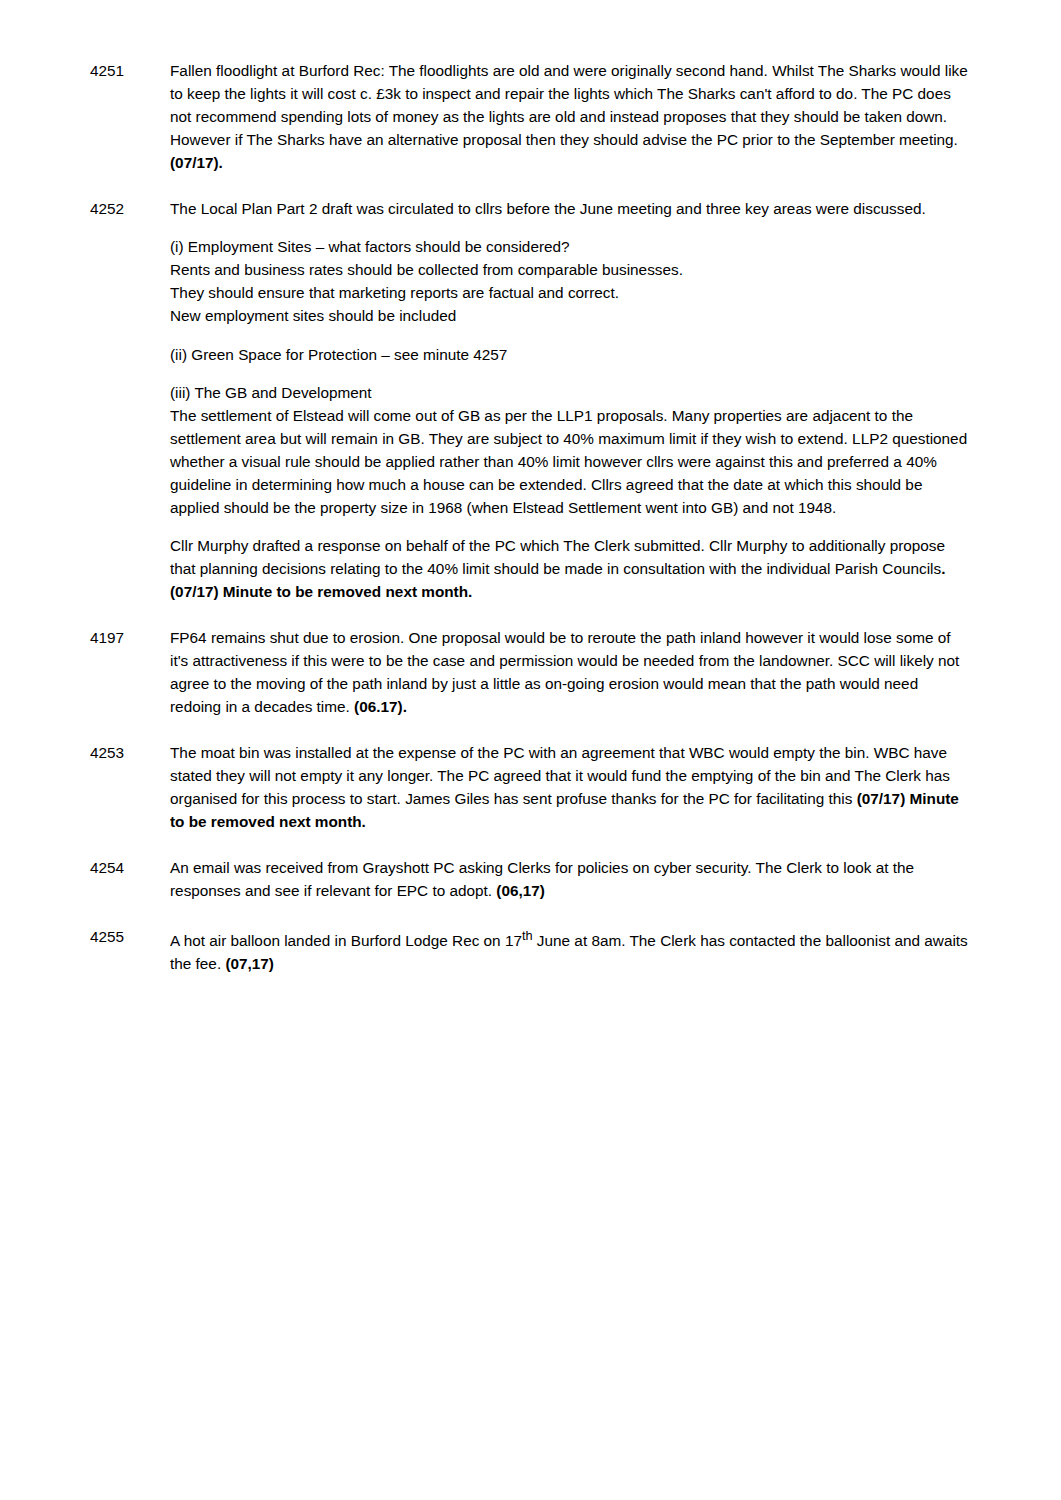4251
Fallen floodlight at Burford Rec: The floodlights are old and were originally second hand. Whilst The Sharks would like to keep the lights it will cost c. £3k to inspect and repair the lights which The Sharks can't afford to do. The PC does not recommend spending lots of money as the lights are old and instead proposes that they should be taken down. However if The Sharks have an alternative proposal then they should advise the PC prior to the September meeting. (07/17).
4252
The Local Plan Part 2 draft was circulated to cllrs before the June meeting and three key areas were discussed.
(i) Employment Sites – what factors should be considered?
Rents and business rates should be collected from comparable businesses.
They should ensure that marketing reports are factual and correct.
New employment sites should be included
(ii) Green Space for Protection – see minute 4257
(iii) The GB and Development
The settlement of Elstead will come out of GB as per the LLP1 proposals. Many properties are adjacent to the settlement area but will remain in GB. They are subject to 40% maximum limit if they wish to extend. LLP2 questioned whether a visual rule should be applied rather than 40% limit however cllrs were against this and preferred a 40% guideline in determining how much a house can be extended. Cllrs agreed that the date at which this should be applied should be the property size in 1968 (when Elstead Settlement went into GB) and not 1948.
Cllr Murphy drafted a response on behalf of the PC which The Clerk submitted. Cllr Murphy to additionally propose that planning decisions relating to the 40% limit should be made in consultation with the individual Parish Councils. (07/17) Minute to be removed next month.
4197
FP64 remains shut due to erosion. One proposal would be to reroute the path inland however it would lose some of it's attractiveness if this were to be the case and permission would be needed from the landowner. SCC will likely not agree to the moving of the path inland by just a little as on-going erosion would mean that the path would need redoing in a decades time. (06.17).
4253
The moat bin was installed at the expense of the PC with an agreement that WBC would empty the bin. WBC have stated they will not empty it any longer. The PC agreed that it would fund the emptying of the bin and The Clerk has organised for this process to start. James Giles has sent profuse thanks for the PC for facilitating this (07/17) Minute to be removed next month.
4254
An email was received from Grayshott PC asking Clerks for policies on cyber security. The Clerk to look at the responses and see if relevant for EPC to adopt. (06,17)
4255
A hot air balloon landed in Burford Lodge Rec on 17th June at 8am. The Clerk has contacted the balloonist and awaits the fee. (07,17)